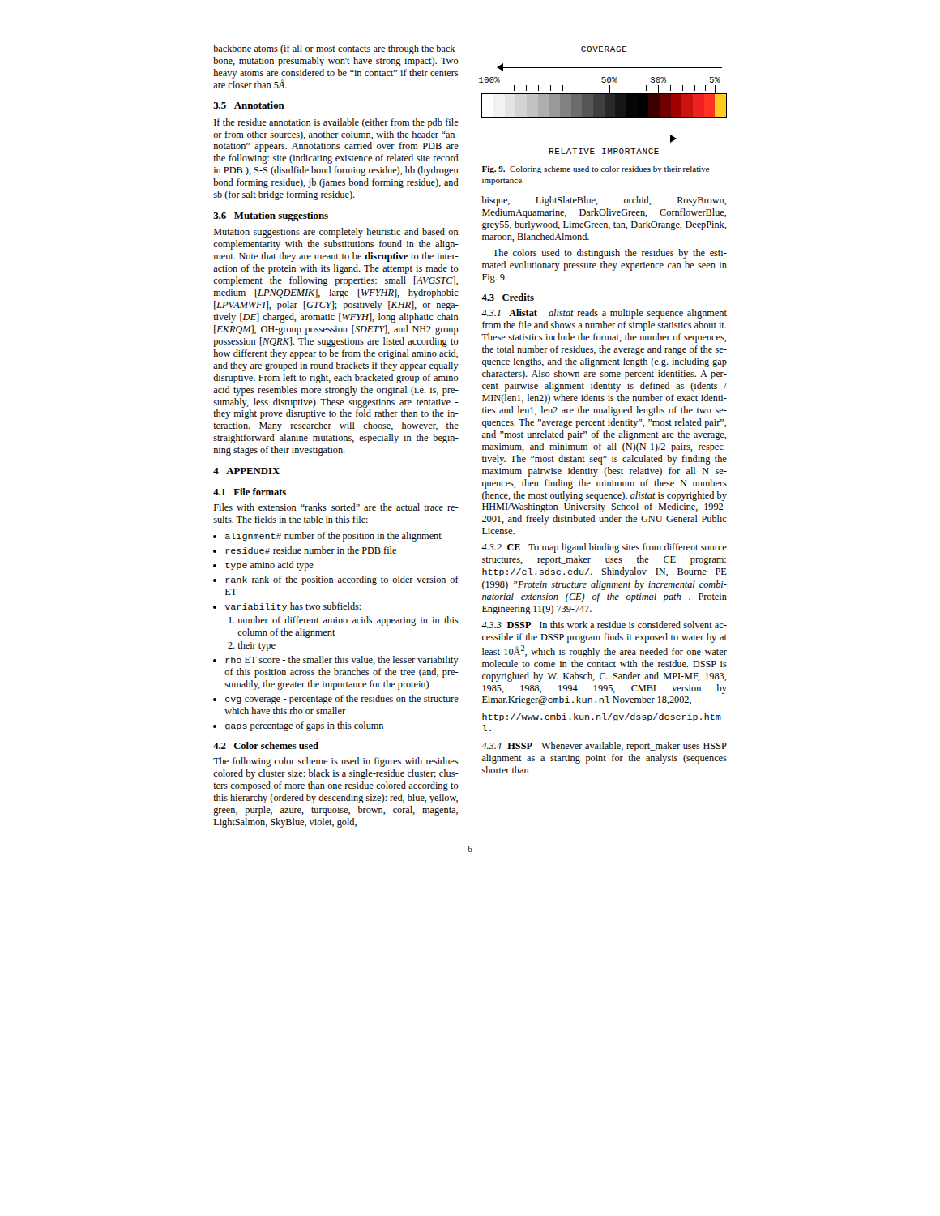backbone atoms (if all or most contacts are through the backbone, mutation presumably won't have strong impact). Two heavy atoms are considered to be “in contact” if their centers are closer than 5Å.
3.5 Annotation
If the residue annotation is available (either from the pdb file or from other sources), another column, with the header “annotation” appears. Annotations carried over from PDB are the following: site (indicating existence of related site record in PDB ), S-S (disulfide bond forming residue), hb (hydrogen bond forming residue), jb (james bond forming residue), and sb (for salt bridge forming residue).
3.6 Mutation suggestions
Mutation suggestions are completely heuristic and based on complementarity with the substitutions found in the alignment. Note that they are meant to be disruptive to the interaction of the protein with its ligand. The attempt is made to complement the following properties: small [AVGSTC], medium [LPNQDEMIK], large [WFYHR], hydrophobic [LPVAMWFI], polar [GTCY]; positively [KHR], or negatively [DE] charged, aromatic [WFYH], long aliphatic chain [EKRQM], OH-group possession [SDETY], and NH2 group possession [NQRK]. The suggestions are listed according to how different they appear to be from the original amino acid, and they are grouped in round brackets if they appear equally disruptive. From left to right, each bracketed group of amino acid types resembles more strongly the original (i.e. is, presumably, less disruptive) These suggestions are tentative - they might prove disruptive to the fold rather than to the interaction. Many researcher will choose, however, the straightforward alanine mutations, especially in the beginning stages of their investigation.
4 APPENDIX
4.1 File formats
Files with extension “ranks_sorted” are the actual trace results. The fields in the table in this file:
alignment# number of the position in the alignment
residue# residue number in the PDB file
type amino acid type
rank rank of the position according to older version of ET
variability has two subfields:
number of different amino acids appearing in in this column of the alignment
their type
rho ET score - the smaller this value, the lesser variability of this position across the branches of the tree (and, presumably, the greater the importance for the protein)
cvg coverage - percentage of the residues on the structure which have this rho or smaller
gaps percentage of gaps in this column
4.2 Color schemes used
The following color scheme is used in figures with residues colored by cluster size: black is a single-residue cluster; clusters composed of more than one residue colored according to this hierarchy (ordered by descending size): red, blue, yellow, green, purple, azure, turquoise, brown, coral, magenta, LightSalmon, SkyBlue, violet, gold,
COVERAGE
100% 50% 30% 5%
RELATIVE IMPORTANCE
Fig. 9. Coloring scheme used to color residues by their relative importance.
bisque, LightSlateBlue, orchid, RosyBrown, MediumAquamarine, DarkOliveGreen, CornflowerBlue, grey55, burlywood, LimeGreen, tan, DarkOrange, DeepPink, maroon, BlanchedAlmond.
The colors used to distinguish the residues by the estimated evolutionary pressure they experience can be seen in Fig. 9.
4.3 Credits
4.3.1 Alistat alistat reads a multiple sequence alignment from the file and shows a number of simple statistics about it. These statistics include the format, the number of sequences, the total number of residues, the average and range of the sequence lengths, and the alignment length (e.g. including gap characters). Also shown are some percent identities. A percent pairwise alignment identity is defined as (idents / MIN(len1, len2)) where idents is the number of exact identities and len1, len2 are the unaligned lengths of the two sequences. The ”average percent identity”, ”most related pair”, and ”most unrelated pair” of the alignment are the average, maximum, and minimum of all (N)(N-1)/2 pairs, respectively. The ”most distant seq” is calculated by finding the maximum pairwise identity (best relative) for all N sequences, then finding the minimum of these N numbers (hence, the most outlying sequence). alistat is copyrighted by HHMI/Washington University School of Medicine, 1992-2001, and freely distributed under the GNU General Public License.
4.3.2 CE To map ligand binding sites from different source structures, report_maker uses the CE program: http://cl.sdsc.edu/. Shindyalov IN, Bourne PE (1998) ”Protein structure alignment by incremental combinatorial extension (CE) of the optimal path . Protein Engineering 11(9) 739-747.
4.3.3 DSSP In this work a residue is considered solvent accessible if the DSSP program finds it exposed to water by at least 10Å2, which is roughly the area needed for one water molecule to come in the contact with the residue. DSSP is copyrighted by W. Kabsch, C. Sander and MPI-MF, 1983, 1985, 1988, 1994 1995, CMBI version by Elmar.Krieger@cmbi.kun.nl November 18,2002,
http://www.cmbi.kun.nl/gv/dssp/descrip.html.
4.3.4 HSSP Whenever available, report_maker uses HSSP alignment as a starting point for the analysis (sequences shorter than
6